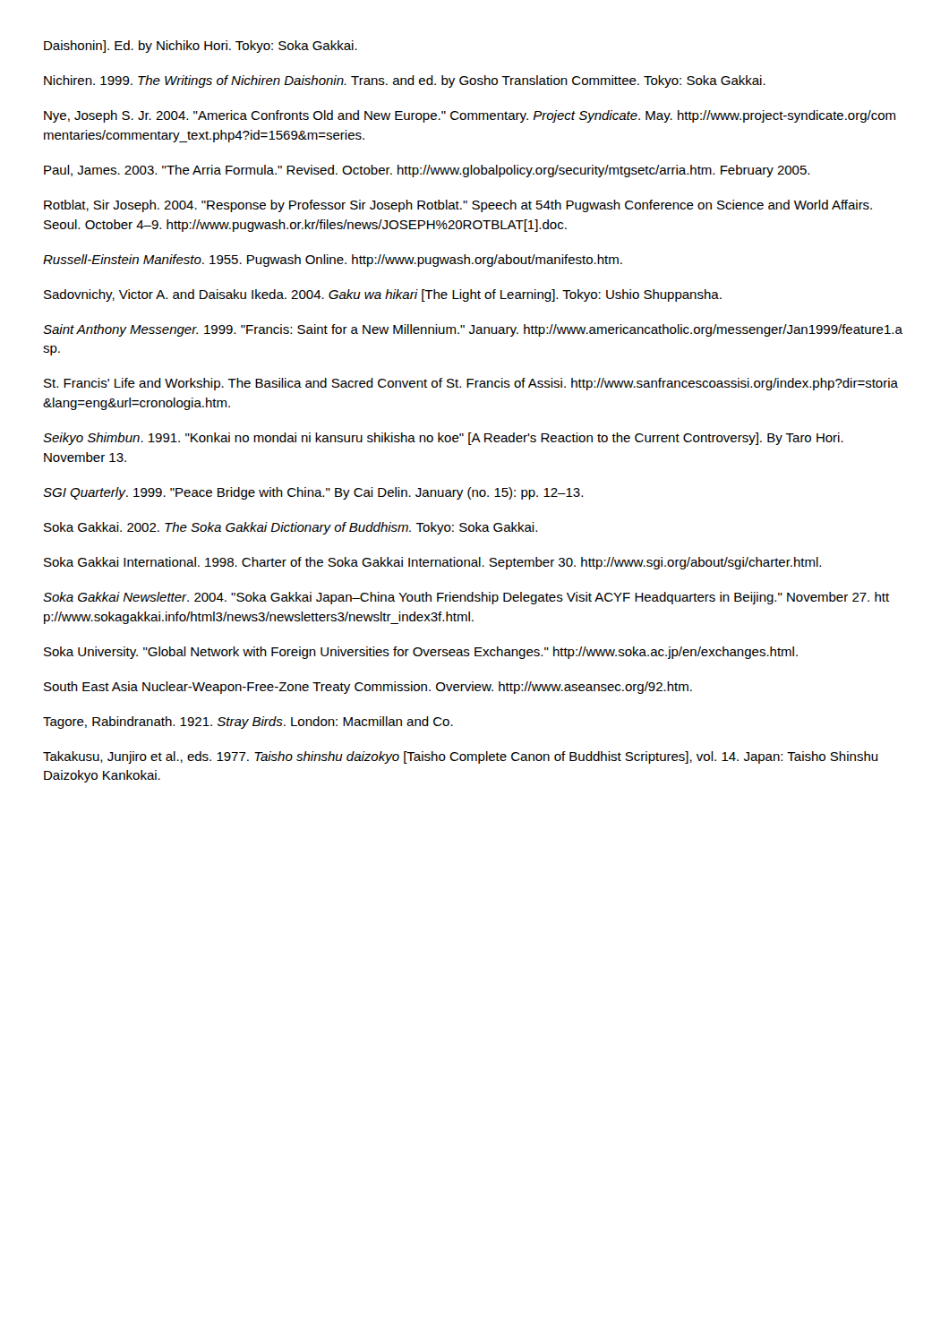Daishonin]. Ed. by Nichiko Hori. Tokyo: Soka Gakkai.
Nichiren. 1999. The Writings of Nichiren Daishonin. Trans. and ed. by Gosho Translation Committee. Tokyo: Soka Gakkai.
Nye, Joseph S. Jr. 2004. "America Confronts Old and New Europe." Commentary. Project Syndicate. May. http://www.project-syndicate.org/commentaries/commentary_text.php4?id=1569&m=series.
Paul, James. 2003. "The Arria Formula." Revised. October. http://www.globalpolicy.org/security/mtgsetc/arria.htm. February 2005.
Rotblat, Sir Joseph. 2004. "Response by Professor Sir Joseph Rotblat." Speech at 54th Pugwash Conference on Science and World Affairs. Seoul. October 4–9. http://www.pugwash.or.kr/files/news/JOSEPH%20ROTBLAT[1].doc.
Russell-Einstein Manifesto. 1955. Pugwash Online. http://www.pugwash.org/about/manifesto.htm.
Sadovnichy, Victor A. and Daisaku Ikeda. 2004. Gaku wa hikari [The Light of Learning]. Tokyo: Ushio Shuppansha.
Saint Anthony Messenger. 1999. "Francis: Saint for a New Millennium." January. http://www.americancatholic.org/messenger/Jan1999/feature1.asp.
St. Francis' Life and Workship. The Basilica and Sacred Convent of St. Francis of Assisi. http://www.sanfrancescoassisi.org/index.php?dir=storia&lang=eng&url=cronologia.htm.
Seikyo Shimbun. 1991. "Konkai no mondai ni kansuru shikisha no koe" [A Reader's Reaction to the Current Controversy]. By Taro Hori. November 13.
SGI Quarterly. 1999. "Peace Bridge with China." By Cai Delin. January (no. 15): pp. 12–13.
Soka Gakkai. 2002. The Soka Gakkai Dictionary of Buddhism. Tokyo: Soka Gakkai.
Soka Gakkai International. 1998. Charter of the Soka Gakkai International. September 30. http://www.sgi.org/about/sgi/charter.html.
Soka Gakkai Newsletter. 2004. "Soka Gakkai Japan–China Youth Friendship Delegates Visit ACYF Headquarters in Beijing." November 27. http://www.sokagakkai.info/html3/news3/newsletters3/newsltr_index3f.html.
Soka University. "Global Network with Foreign Universities for Overseas Exchanges." http://www.soka.ac.jp/en/exchanges.html.
South East Asia Nuclear-Weapon-Free-Zone Treaty Commission. Overview. http://www.aseansec.org/92.htm.
Tagore, Rabindranath. 1921. Stray Birds. London: Macmillan and Co.
Takakusu, Junjiro et al., eds. 1977. Taisho shinshu daizokyo [Taisho Complete Canon of Buddhist Scriptures], vol. 14. Japan: Taisho Shinshu Daizokyo Kankokai.